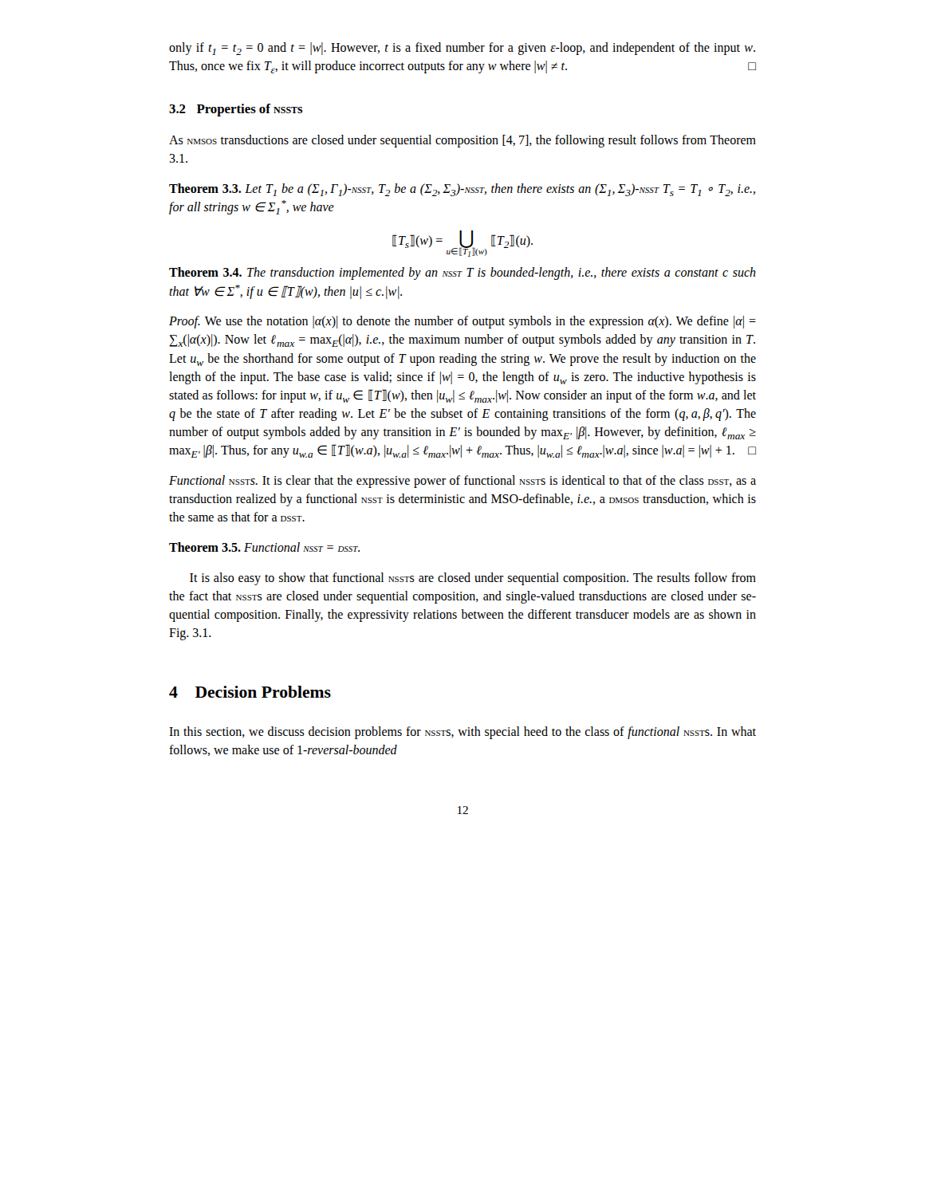only if t1 = t2 = 0 and t = |w|. However, t is a fixed number for a given ε-loop, and independent of the input w. Thus, once we fix Tε, it will produce incorrect outputs for any w where |w| ≠ t. □
3.2 Properties of nssts
As nmsos transductions are closed under sequential composition [4, 7], the following result follows from Theorem 3.1.
Theorem 3.3. Let T1 be a (Σ1, Γ1)-nsst, T2 be a (Σ2, Σ3)-nsst, then there exists an (Σ1, Σ3)-nsst Ts = T1 ∘ T2, i.e., for all strings w ∈ Σ1*, we have
⟦Ts⟧(w) = ⋃u∈⟦T1⟧(w) ⟦T2⟧(u).
Theorem 3.4. The transduction implemented by an nsst T is bounded-length, i.e., there exists a constant c such that ∀w ∈ Σ*, if u ∈ ⟦T⟧(w), then |u| ≤ c.|w|.
Proof. We use the notation |α(x)| to denote the number of output symbols in the expression α(x). We define |α| = ∑x(|α(x)|). Now let ℓmax = maxE(|α|), i.e., the maximum number of output symbols added by any transition in T. Let uw be the shorthand for some output of T upon reading the string w. We prove the result by induction on the length of the input. The base case is valid; since if |w| = 0, the length of uw is zero. The inductive hypothesis is stated as follows: for input w, if uw ∈ ⟦T⟧(w), then |uw| ≤ ℓmax.|w|. Now consider an input of the form w.a, and let q be the state of T after reading w. Let E′ be the subset of E containing transitions of the form (q, a, β, q′). The number of output symbols added by any transition in E′ is bounded by maxE′ |β|. However, by definition, ℓmax ≥ maxE′ |β|. Thus, for any uw.a ∈ ⟦T⟧(w.a), |uw.a| ≤ ℓmax.|w| + ℓmax. Thus, |uw.a| ≤ ℓmax.|w.a|, since |w.a| = |w| + 1. □
Functional nsst s. It is clear that the expressive power of functional nssts is identical to that of the class dsst, as a transduction realized by a functional nsst is deterministic and MSO-definable, i.e., a dmsos transduction, which is the same as that for a dsst.
Theorem 3.5. Functional nsst = dsst.
It is also easy to show that functional nssts are closed under sequential composition. The results follow from the fact that nssts are closed under sequential composition, and single-valued transductions are closed under sequential composition. Finally, the expressivity relations between the different transducer models are as shown in Fig. 3.1.
4 Decision Problems
In this section, we discuss decision problems for nssts, with special heed to the class of functional nssts. In what follows, we make use of 1-reversal-bounded
12